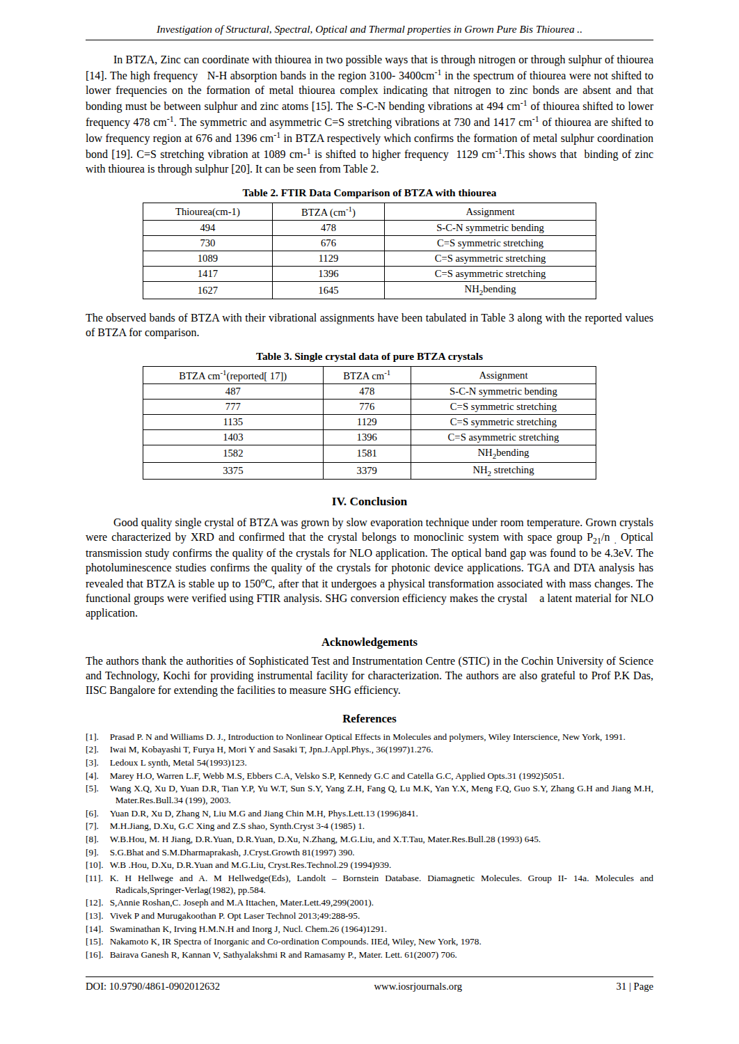Investigation of Structural, Spectral, Optical and Thermal properties in Grown Pure Bis Thiourea ..
In BTZA, Zinc can coordinate with thiourea in two possible ways that is through nitrogen or through sulphur of thiourea [14]. The high frequency N-H absorption bands in the region 3100- 3400cm-1 in the spectrum of thiourea were not shifted to lower frequencies on the formation of metal thiourea complex indicating that nitrogen to zinc bonds are absent and that bonding must be between sulphur and zinc atoms [15]. The S-C-N bending vibrations at 494 cm-1 of thiourea shifted to lower frequency 478 cm-1. The symmetric and asymmetric C=S stretching vibrations at 730 and 1417 cm-1 of thiourea are shifted to low frequency region at 676 and 1396 cm-1 in BTZA respectively which confirms the formation of metal sulphur coordination bond [19]. C=S stretching vibration at 1089 cm-1 is shifted to higher frequency 1129 cm-1.This shows that binding of zinc with thiourea is through sulphur [20]. It can be seen from Table 2.
Table 2. FTIR Data Comparison of BTZA with thiourea
| Thiourea(cm-1) | BTZA (cm -1 ) | Assignment |
| 494 | 478 | S-C-N symmetric bending |
| 730 | 676 | C=S symmetric stretching |
| 1089 | 1129 | C=S asymmetric stretching |
| 1417 | 1396 | C=S asymmetric stretching |
| 1627 | 1645 | NH 2 bending |
The observed bands of BTZA with their vibrational assignments have been tabulated in Table 3 along with the reported values of BTZA for comparison.
Table 3. Single crystal data of pure BTZA crystals
| BTZA cm -1 (reported[ 17]) | BTZA cm -1 | Assignment |
| 487 | 478 | S-C-N symmetric bending |
| 777 | 776 | C=S symmetric stretching |
| 1135 | 1129 | C=S symmetric stretching |
| 1403 | 1396 | C=S asymmetric stretching |
| 1582 | 1581 | NH 2 bending |
| 3375 | 3379 | NH 2 stretching |
IV. Conclusion
Good quality single crystal of BTZA was grown by slow evaporation technique under room temperature. Grown crystals were characterized by XRD and confirmed that the crystal belongs to monoclinic system with space group P21/n . Optical transmission study confirms the quality of the crystals for NLO application. The optical band gap was found to be 4.3eV. The photoluminescence studies confirms the quality of the crystals for photonic device applications. TGA and DTA analysis has revealed that BTZA is stable up to 150oC, after that it undergoes a physical transformation associated with mass changes. The functional groups were verified using FTIR analysis. SHG conversion efficiency makes the crystal a latent material for NLO application.
Acknowledgements
The authors thank the authorities of Sophisticated Test and Instrumentation Centre (STIC) in the Cochin University of Science and Technology, Kochi for providing instrumental facility for characterization. The authors are also grateful to Prof P.K Das, IISC Bangalore for extending the facilities to measure SHG efficiency.
References
Prasad P. N and Williams D. J., Introduction to Nonlinear Optical Effects in Molecules and polymers, Wiley Interscience, New York, 1991.
Iwai M, Kobayashi T, Furya H, Mori Y and Sasaki T, Jpn.J.Appl.Phys., 36(1997)1.276.
Ledoux L synth, Metal 54(1993)123.
Marey H.O, Warren L.F, Webb M.S, Ebbers C.A, Velsko S.P, Kennedy G.C and Catella G.C, Applied Opts.31 (1992)5051.
Wang X.Q, Xu D, Yuan D.R, Tian Y.P, Yu W.T, Sun S.Y, Yang Z.H, Fang Q, Lu M.K, Yan Y.X, Meng F.Q, Guo S.Y, Zhang G.H and Jiang M.H, Mater.Res.Bull.34 (199), 2003.
Yuan D.R, Xu D, Zhang N, Liu M.G and Jiang Chin M.H, Phys.Lett.13 (1996)841.
M.H.Jiang, D.Xu, G.C Xing and Z.S shao, Synth.Cryst 3-4 (1985) 1.
W.B.Hou, M. H Jiang, D.R.Yuan, D.R.Yuan, D.Xu, N.Zhang, M.G.Liu, and X.T.Tau, Mater.Res.Bull.28 (1993) 645.
S.G.Bhat and S.M.Dharmaprakash, J.Cryst.Growth 81(1997) 390.
W.B .Hou, D.Xu, D.R.Yuan and M.G.Liu, Cryst.Res.Technol.29 (1994)939.
K. H Hellwege and A. M Hellwedge(Eds), Landolt – Bornstein Database. Diamagnetic Molecules. Group II- 14a. Molecules and Radicals,Springer-Verlag(1982), pp.584.
S,Annie Roshan,C. Joseph and M.A Ittachen, Mater.Lett.49,299(2001).
Vivek P and Murugakoothan P. Opt Laser Technol 2013;49:288-95.
Swaminathan K, Irving H.M.N.H and Inorg J, Nucl. Chem.26 (1964)1291.
Nakamoto K, IR Spectra of Inorganic and Co-ordination Compounds. IIEd, Wiley, New York, 1978.
Bairava Ganesh R, Kannan V, Sathyalakshmi R and Ramasamy P., Mater. Lett. 61(2007) 706.
DOI: 10.9790/4861-0902012632 www.iosrjournals.org 31 | Page